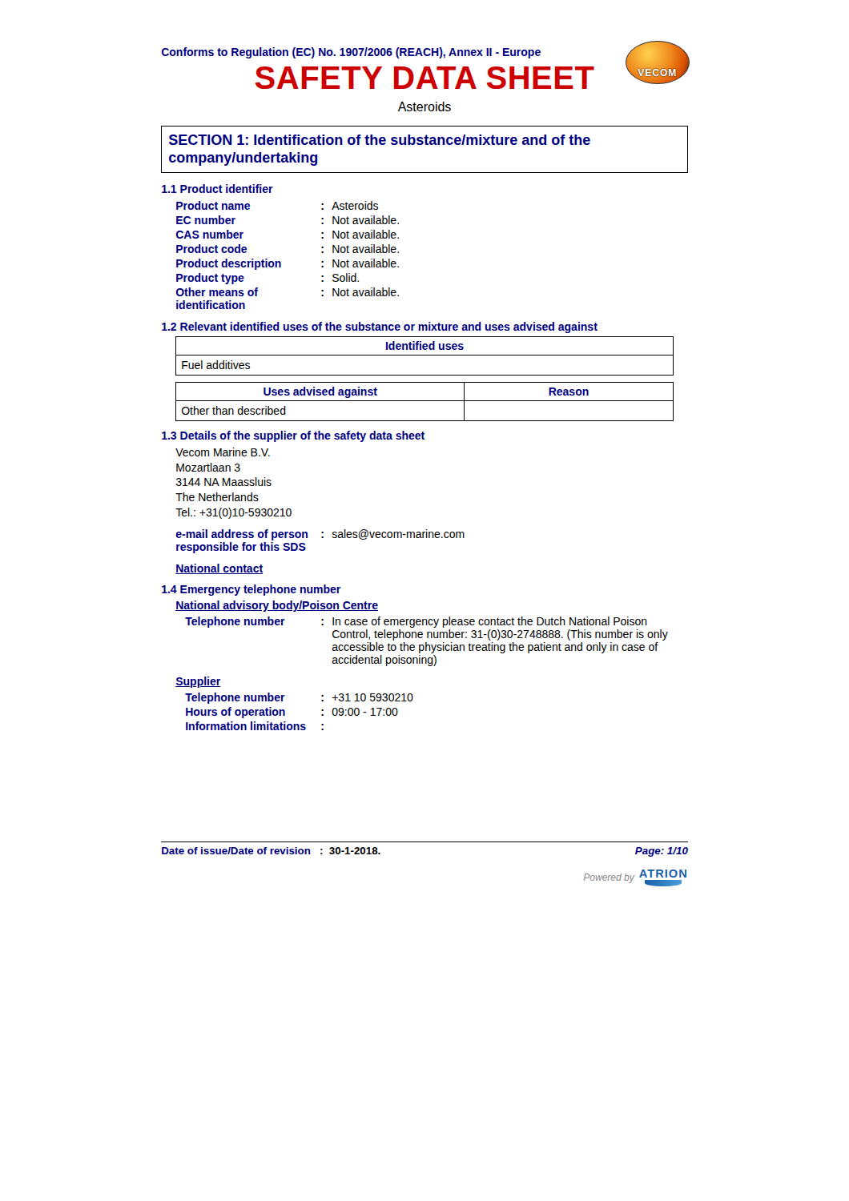Conforms to Regulation (EC) No. 1907/2006 (REACH), Annex II - Europe
VECOM
SAFETY DATA SHEET
Asteroids
SECTION 1: Identification of the substance/mixture and of the company/undertaking
1.1 Product identifier
| Product name | : | Asteroids |
| EC number | : | Not available. |
| CAS number | : | Not available. |
| Product code | : | Not available. |
| Product description | : | Not available. |
| Product type | : | Solid. |
| Other means of identification | : | Not available. |
1.2 Relevant identified uses of the substance or mixture and uses advised against
| Identified uses |
| --- |
| Fuel additives |
| Uses advised against | Reason |
| --- | --- |
| Other than described | |
1.3 Details of the supplier of the safety data sheet
Vecom Marine B.V.
Mozartlaan 3
3144 NA Maassluis
The Netherlands
Tel.: +31(0)10-5930210
| e-mail address of person responsible for this SDS | : | sales@vecom-marine.com |
National contact
1.4 Emergency telephone number
National advisory body/Poison Centre
| Telephone number | : | In case of emergency please contact the Dutch National Poison Control, telephone number: 31-(0)30-2748888. (This number is only accessible to the physician treating the patient and only in case of accidental poisoning) |
Supplier
| Telephone number | : | +31 10 5930210 |
| Hours of operation | : | 09:00 - 17:00 |
| Information limitations | : | |
Date of issue/Date of revision : 30-1-2018.
Page: 1/10
Powered by
ATRION